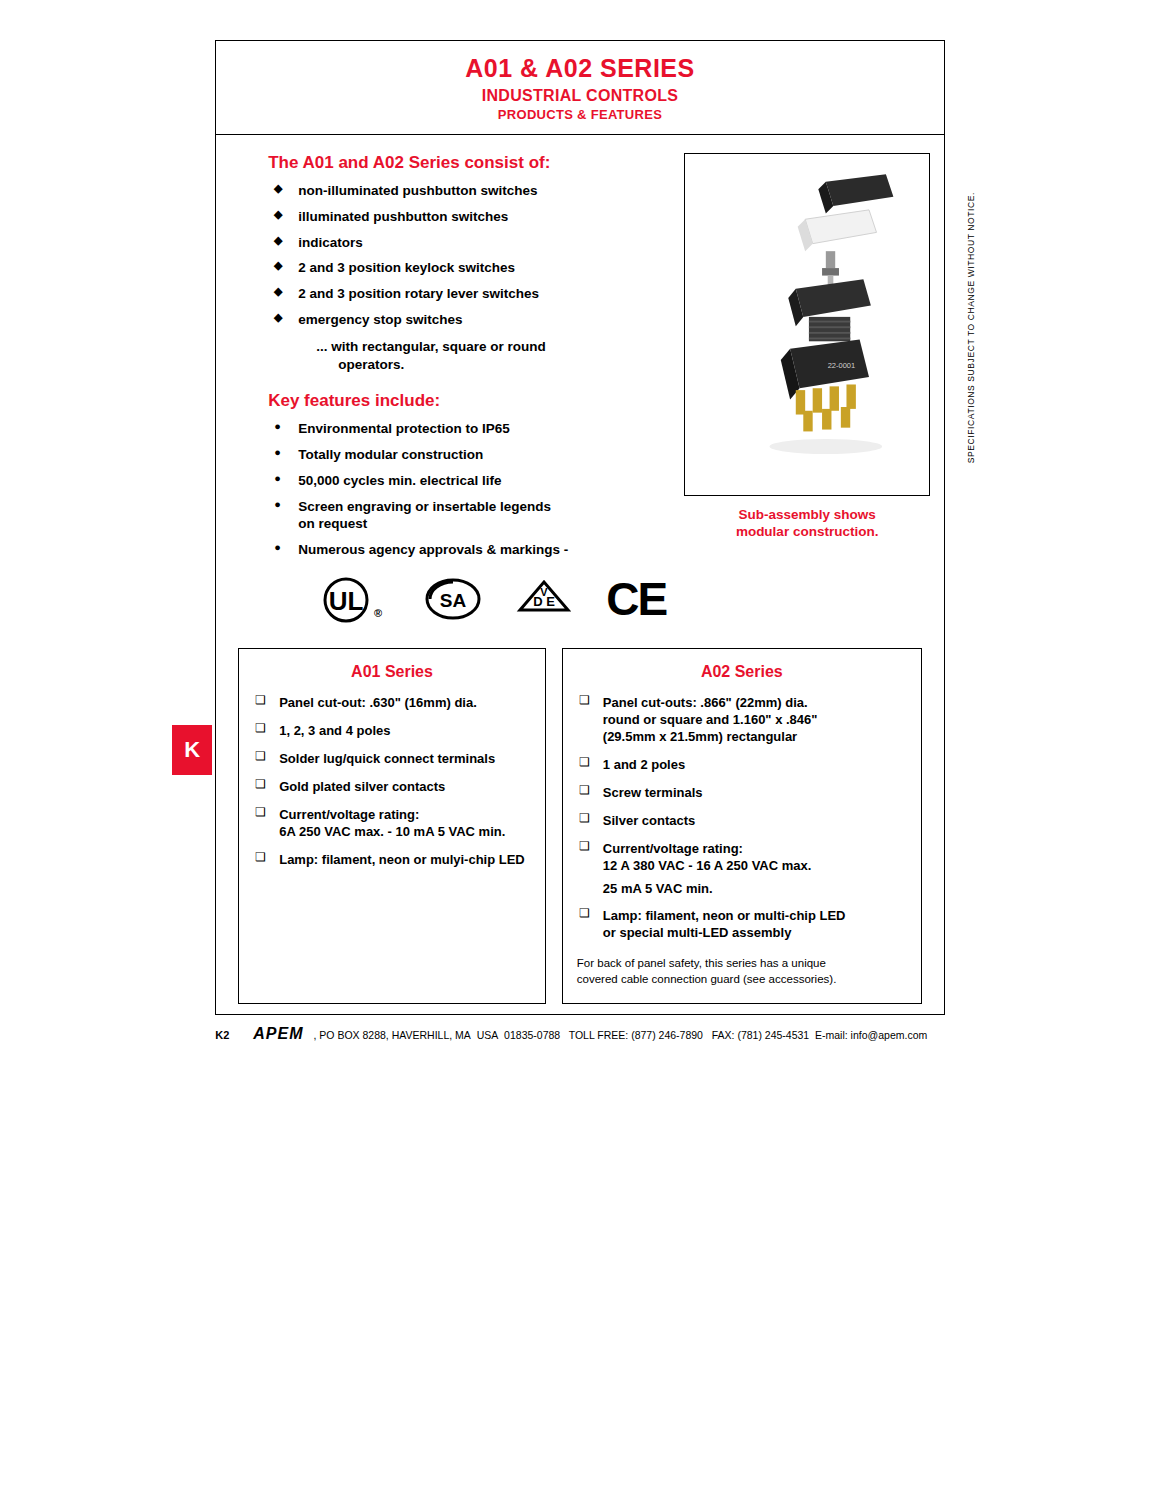SPECIFICATIONS SUBJECT TO CHANGE WITHOUT NOTICE.
K
A01 & A02 SERIES
INDUSTRIAL CONTROLS
PRODUCTS & FEATURES
The A01 and A02 Series consist of:
non-illuminated pushbutton switches
illuminated pushbutton switches
indicators
2 and 3 position keylock switches
2 and 3 position rotary lever switches
emergency stop switches
... with rectangular, square or round operators.
Key features include:
Environmental protection to IP65
Totally modular construction
50,000 cycles min. electrical life
Screen engraving or insertable legends
on request
Numerous agency approvals & markings -
UL ® SA D E V CE
22-0001
Sub-assembly shows
modular construction.
A01 Series
Panel cut-out: .630" (16mm) dia.
1, 2, 3 and 4 poles
Solder lug/quick connect terminals
Gold plated silver contacts
Current/voltage rating: 6A 250 VAC max. - 10 mA 5 VAC min.
Lamp: filament, neon or mulyi-chip LED
A02 Series
Panel cut-outs: .866" (22mm) dia. round or square and 1.160" x .846" (29.5mm x 21.5mm) rectangular
1 and 2 poles
Screw terminals
Silver contacts
Current/voltage rating: 12 A 380 VAC - 16 A 250 VAC max. 25 mA 5 VAC min.
Lamp: filament, neon or multi-chip LED or special multi-LED assembly
For back of panel safety, this series has a unique
covered cable connection guard (see accessories).
K2 APEM , PO BOX 8288, HAVERHILL, MA USA 01835-0788 TOLL FREE: (877) 246-7890 FAX: (781) 245-4531 E-mail: info@apem.com